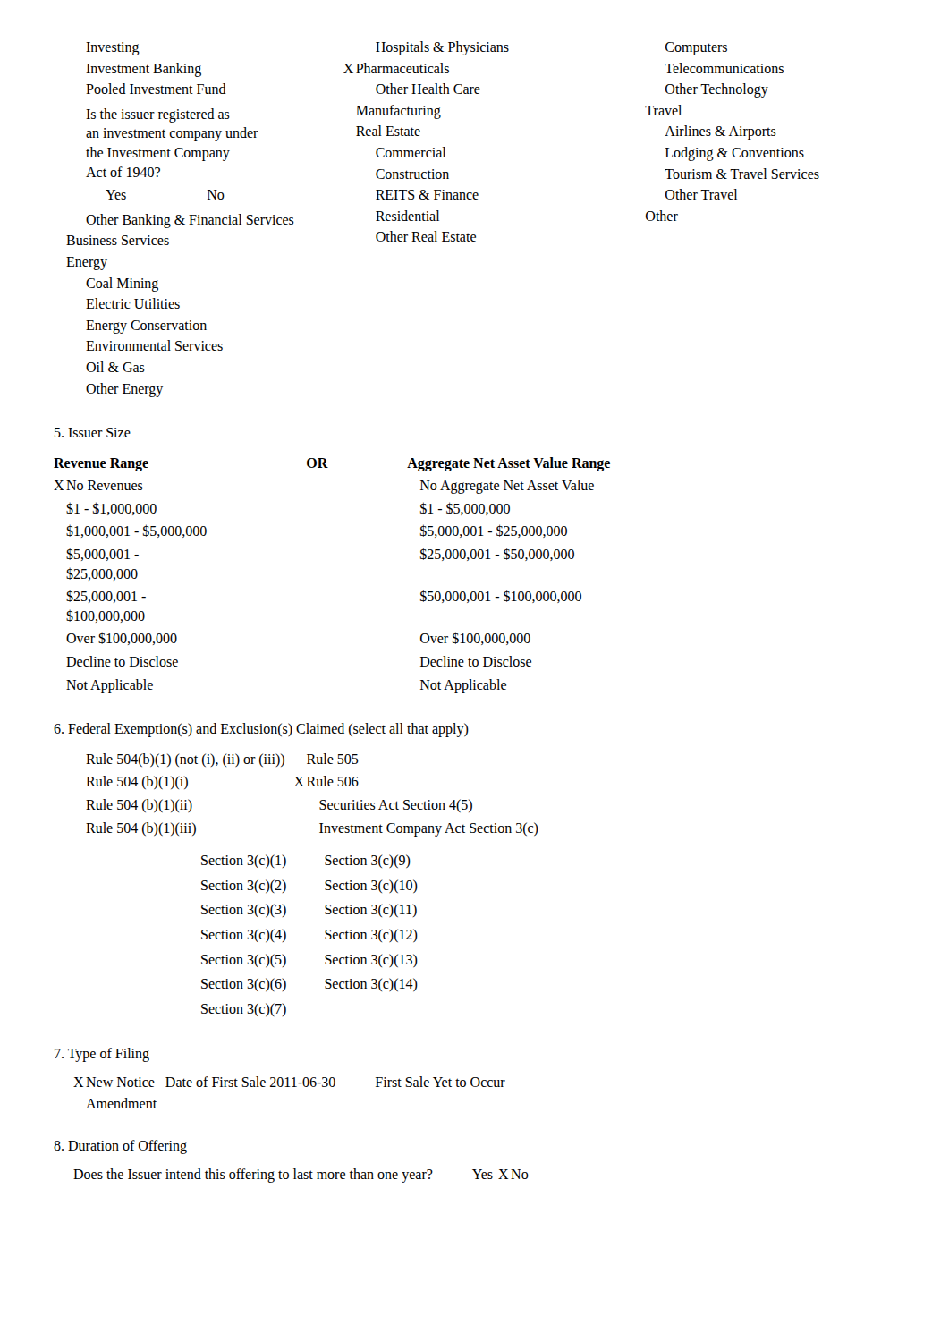Investing
Investment Banking
Pooled Investment Fund
Is the issuer registered as
an investment company under
the Investment Company
Act of 1940?
Yes No
Other Banking & Financial Services
Business Services
Energy
Coal Mining
Electric Utilities
Energy Conservation
Environmental Services
Oil & Gas
Other Energy
Hospitals & Physicians
XPharmaceuticals
Other Health Care
Manufacturing
Real Estate
Commercial
Construction
REITS & Finance
Residential
Other Real Estate
Computers
Telecommunications
Other Technology
Travel
Airlines & Airports
Lodging & Conventions
Tourism & Travel Services
Other Travel
Other
5. Issuer Size
| Revenue Range | OR | Aggregate Net Asset Value Range |
| --- | --- | --- |
| X No Revenues | | No Aggregate Net Asset Value |
| $1 - $1,000,000 | | $1 - $5,000,000 |
| $1,000,001 - $5,000,000 | | $5,000,001 - $25,000,000 |
| $5,000,001 - $25,000,000 | | $25,000,001 - $50,000,000 |
| $25,000,001 - $100,000,000 | | $50,000,001 - $100,000,000 |
| Over $100,000,000 | | Over $100,000,000 |
| Decline to Disclose | | Decline to Disclose |
| Not Applicable | | Not Applicable |
6. Federal Exemption(s) and Exclusion(s) Claimed (select all that apply)
| Rule 504(b)(1) (not (i), (ii) or (iii)) | Rule 505 |
| Rule 504 (b)(1)(i) | X Rule 506 |
| Rule 504 (b)(1)(ii) | Securities Act Section 4(5) |
| Rule 504 (b)(1)(iii) | Investment Company Act Section 3(c) |
| Section 3(c)(1) | Section 3(c)(9) |
| Section 3(c)(2) | Section 3(c)(10) |
| Section 3(c)(3) | Section 3(c)(11) |
| Section 3(c)(4) | Section 3(c)(12) |
| Section 3(c)(5) | Section 3(c)(13) |
| Section 3(c)(6) | Section 3(c)(14) |
| Section 3(c)(7) | |
7. Type of Filing
XNew Notice Date of First Sale 2011-06-30 First Sale Yet to Occur
Amendment
8. Duration of Offering
Does the Issuer intend this offering to last more than one year? Yes XNo